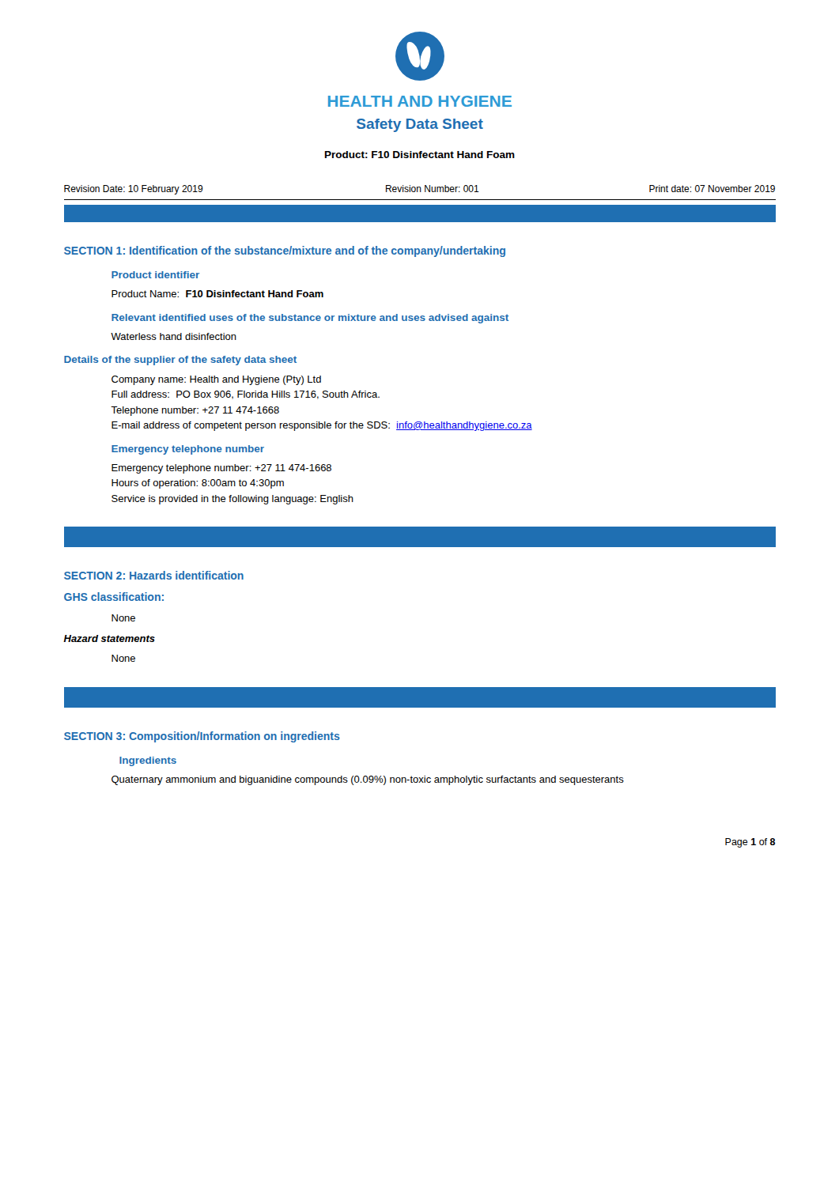HEALTH AND HYGIENE
Safety Data Sheet
Product: F10 Disinfectant Hand Foam
| Revision Date: 10 February 2019 | Revision Number: 001 | Print date: 07 November 2019 |
SECTION 1: Identification of the substance/mixture and of the company/undertaking
Product identifier
Product Name: F10 Disinfectant Hand Foam
Relevant identified uses of the substance or mixture and uses advised against
Waterless hand disinfection
Details of the supplier of the safety data sheet
Company name: Health and Hygiene (Pty) Ltd
Full address: PO Box 906, Florida Hills 1716, South Africa.
Telephone number: +27 11 474-1668
E-mail address of competent person responsible for the SDS: info@healthandhygiene.co.za
Emergency telephone number
Emergency telephone number: +27 11 474-1668
Hours of operation: 8:00am to 4:30pm
Service is provided in the following language: English
SECTION 2: Hazards identification
GHS classification:
None
Hazard statements
None
SECTION 3: Composition/Information on ingredients
Ingredients
Quaternary ammonium and biguanidine compounds (0.09%) non-toxic ampholytic surfactants and sequesterants
Page 1 of 8